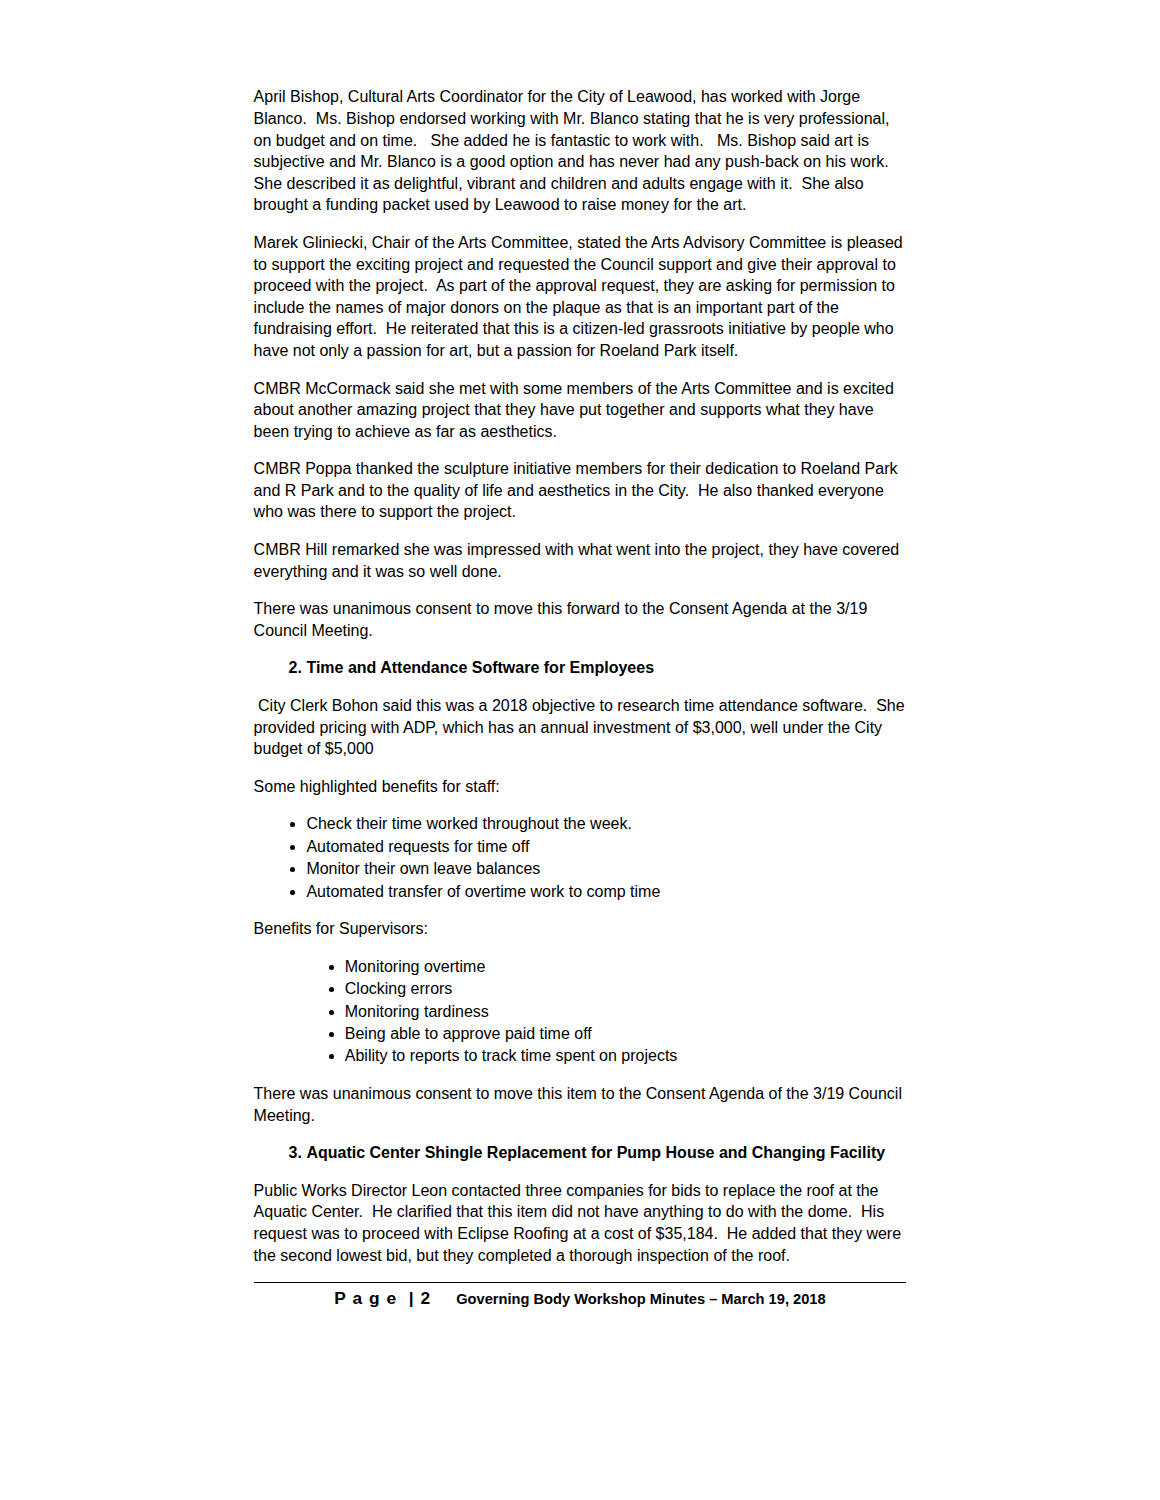April Bishop, Cultural Arts Coordinator for the City of Leawood, has worked with Jorge Blanco. Ms. Bishop endorsed working with Mr. Blanco stating that he is very professional, on budget and on time. She added he is fantastic to work with. Ms. Bishop said art is subjective and Mr. Blanco is a good option and has never had any push-back on his work. She described it as delightful, vibrant and children and adults engage with it. She also brought a funding packet used by Leawood to raise money for the art.
Marek Gliniecki, Chair of the Arts Committee, stated the Arts Advisory Committee is pleased to support the exciting project and requested the Council support and give their approval to proceed with the project. As part of the approval request, they are asking for permission to include the names of major donors on the plaque as that is an important part of the fundraising effort. He reiterated that this is a citizen-led grassroots initiative by people who have not only a passion for art, but a passion for Roeland Park itself.
CMBR McCormack said she met with some members of the Arts Committee and is excited about another amazing project that they have put together and supports what they have been trying to achieve as far as aesthetics.
CMBR Poppa thanked the sculpture initiative members for their dedication to Roeland Park and R Park and to the quality of life and aesthetics in the City. He also thanked everyone who was there to support the project.
CMBR Hill remarked she was impressed with what went into the project, they have covered everything and it was so well done.
There was unanimous consent to move this forward to the Consent Agenda at the 3/19 Council Meeting.
Time and Attendance Software for Employees
City Clerk Bohon said this was a 2018 objective to research time attendance software. She provided pricing with ADP, which has an annual investment of $3,000, well under the City budget of $5,000
Some highlighted benefits for staff:
Check their time worked throughout the week.
Automated requests for time off
Monitor their own leave balances
Automated transfer of overtime work to comp time
Benefits for Supervisors:
Monitoring overtime
Clocking errors
Monitoring tardiness
Being able to approve paid time off
Ability to reports to track time spent on projects
There was unanimous consent to move this item to the Consent Agenda of the 3/19 Council Meeting.
Aquatic Center Shingle Replacement for Pump House and Changing Facility
Public Works Director Leon contacted three companies for bids to replace the roof at the Aquatic Center. He clarified that this item did not have anything to do with the dome. His request was to proceed with Eclipse Roofing at a cost of $35,184. He added that they were the second lowest bid, but they completed a thorough inspection of the roof.
P a g e | 2 Governing Body Workshop Minutes – March 19, 2018